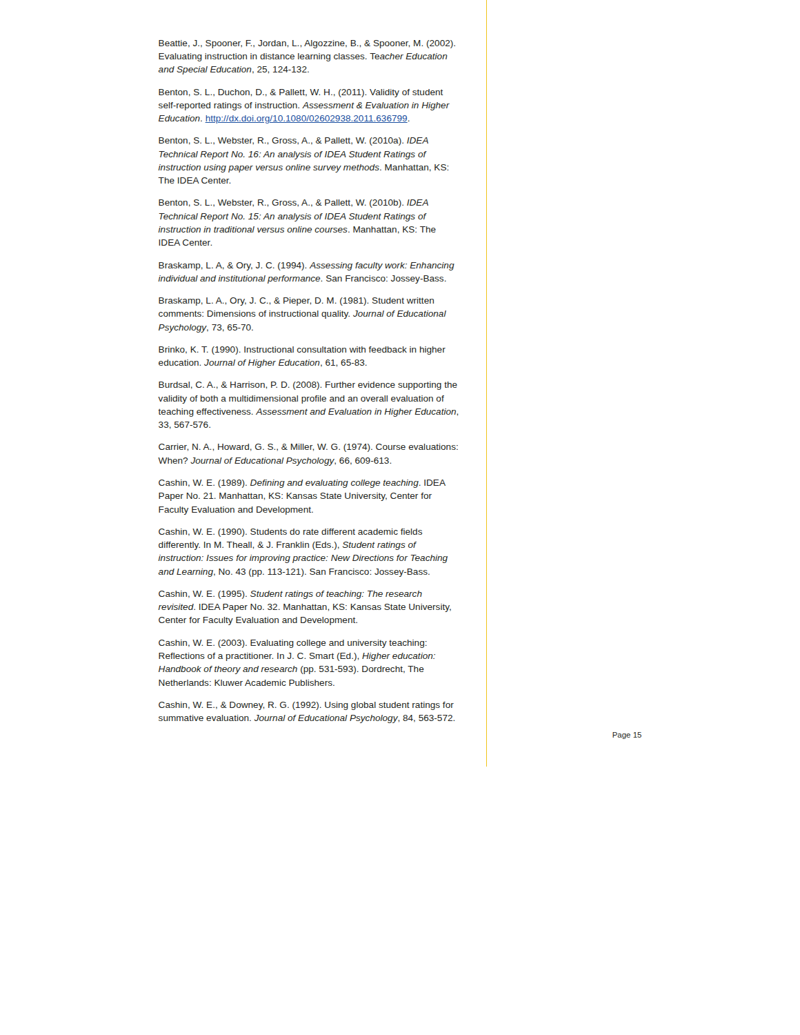Beattie, J., Spooner, F., Jordan, L., Algozzine, B., & Spooner, M. (2002). Evaluating instruction in distance learning classes. Teacher Education and Special Education, 25, 124-132.
Benton, S. L., Duchon, D., & Pallett, W. H., (2011). Validity of student self-reported ratings of instruction. Assessment & Evaluation in Higher Education. http://dx.doi.org/10.1080/02602938.2011.636799.
Benton, S. L., Webster, R., Gross, A., & Pallett, W. (2010a). IDEA Technical Report No. 16: An analysis of IDEA Student Ratings of instruction using paper versus online survey methods. Manhattan, KS: The IDEA Center.
Benton, S. L., Webster, R., Gross, A., & Pallett, W. (2010b). IDEA Technical Report No. 15: An analysis of IDEA Student Ratings of instruction in traditional versus online courses. Manhattan, KS: The IDEA Center.
Braskamp, L. A, & Ory, J. C. (1994). Assessing faculty work: Enhancing individual and institutional performance. San Francisco: Jossey-Bass.
Braskamp, L. A., Ory, J. C., & Pieper, D. M. (1981). Student written comments: Dimensions of instructional quality. Journal of Educational Psychology, 73, 65-70.
Brinko, K. T. (1990). Instructional consultation with feedback in higher education. Journal of Higher Education, 61, 65-83.
Burdsal, C. A., & Harrison, P. D. (2008). Further evidence supporting the validity of both a multidimensional profile and an overall evaluation of teaching effectiveness. Assessment and Evaluation in Higher Education, 33, 567-576.
Carrier, N. A., Howard, G. S., & Miller, W. G. (1974). Course evaluations: When? Journal of Educational Psychology, 66, 609-613.
Cashin, W. E. (1989). Defining and evaluating college teaching. IDEA Paper No. 21. Manhattan, KS: Kansas State University, Center for Faculty Evaluation and Development.
Cashin, W. E. (1990). Students do rate different academic fields differently. In M. Theall, & J. Franklin (Eds.), Student ratings of instruction: Issues for improving practice: New Directions for Teaching and Learning, No. 43 (pp. 113-121). San Francisco: Jossey-Bass.
Cashin, W. E. (1995). Student ratings of teaching: The research revisited. IDEA Paper No. 32. Manhattan, KS: Kansas State University, Center for Faculty Evaluation and Development.
Cashin, W. E. (2003). Evaluating college and university teaching: Reflections of a practitioner. In J. C. Smart (Ed.), Higher education: Handbook of theory and research (pp. 531-593). Dordrecht, The Netherlands: Kluwer Academic Publishers.
Cashin, W. E., & Downey, R. G. (1992). Using global student ratings for summative evaluation. Journal of Educational Psychology, 84, 563-572.
Page 15